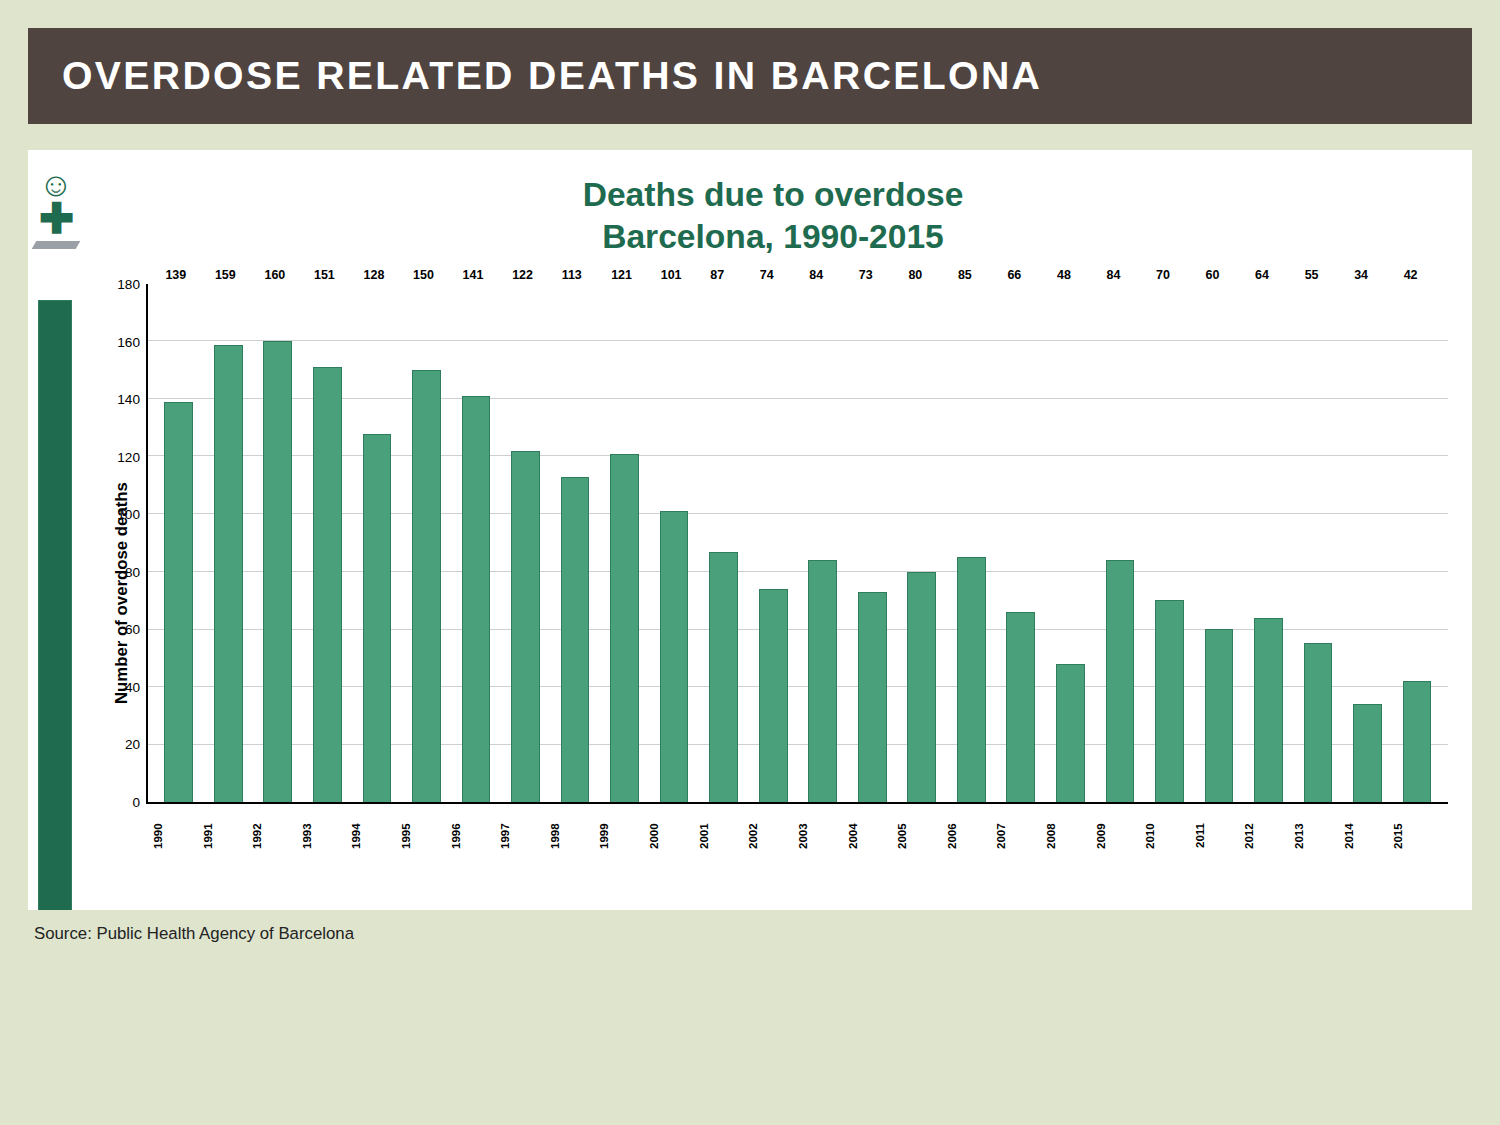Overdose Related Deaths in Barcelona
☺
✚
Deaths due to overdose
Barcelona, 1990-2015
Number of overdose deaths
180 160 140 120 100 80 60 40 20 0
139
159
160
151
128
150
141
122
113
121
101
87
74
84
73
80
85
66
48
84
70
60
64
55
34
42
1990
1991
1992
1993
1994
1995
1996
1997
1998
1999
2000
2001
2002
2003
2004
2005
2006
2007
2008
2009
2010
2011
2012
2013
2014
2015
Source: Public Health Agency of Barcelona